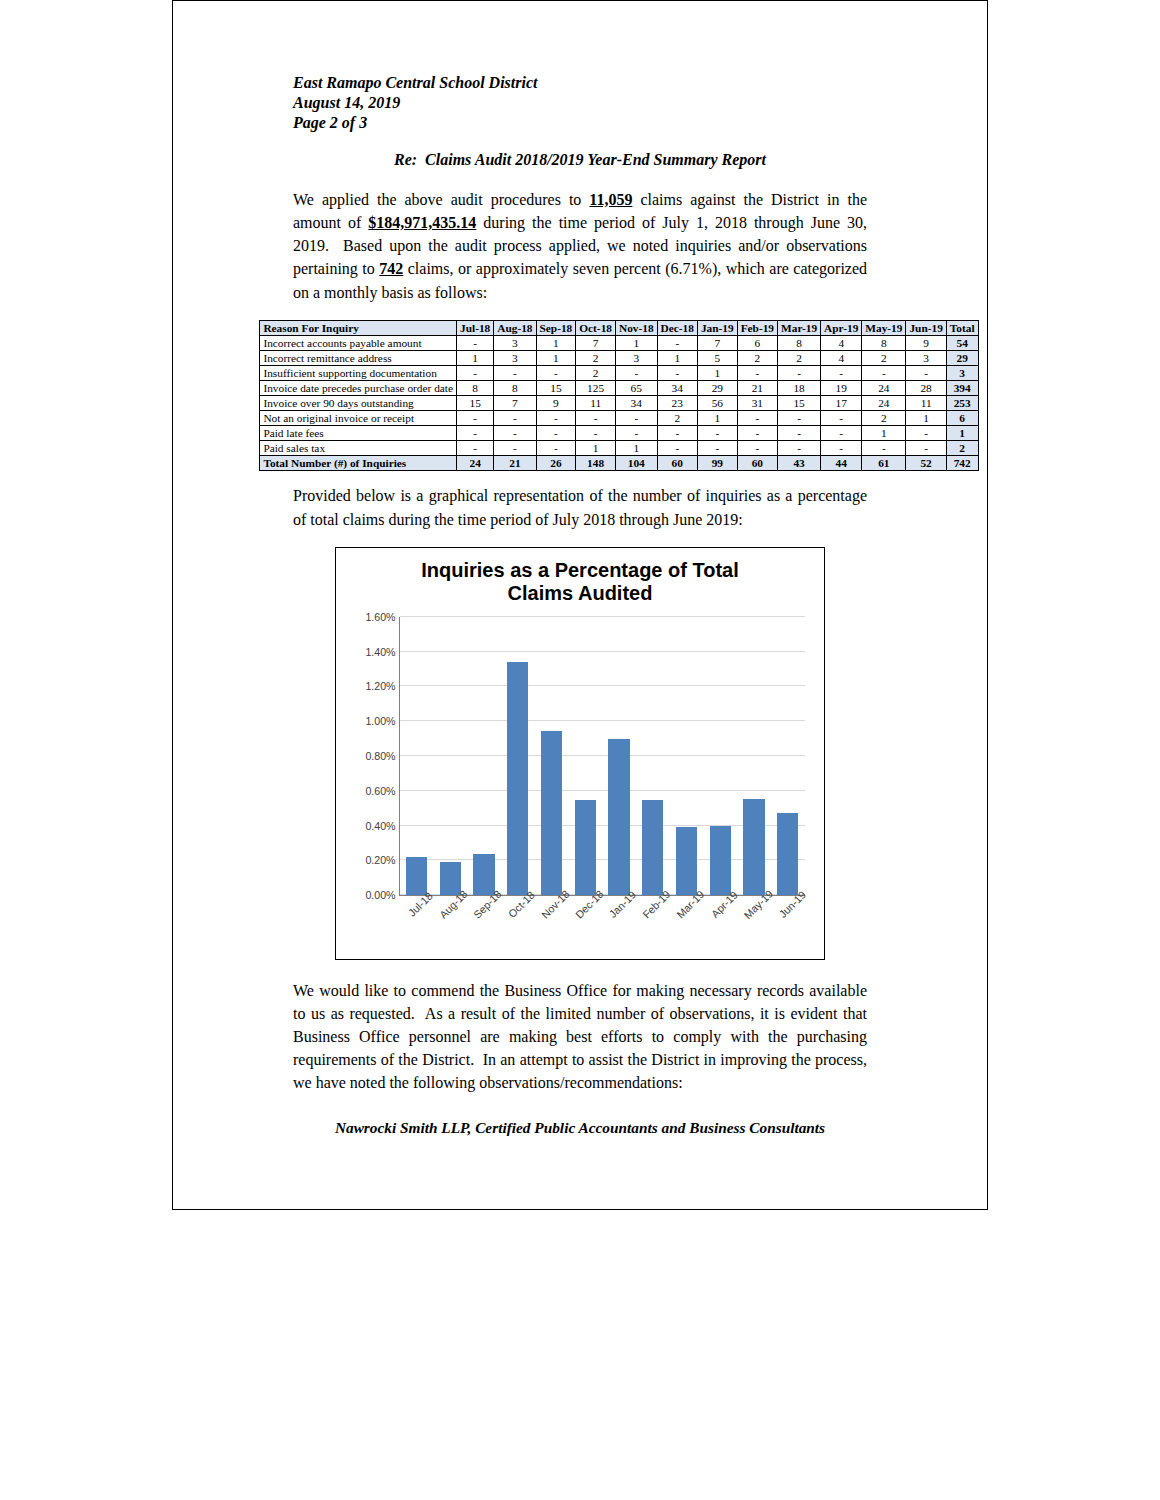East Ramapo Central School District
August 14, 2019
Page 2 of 3
Re: Claims Audit 2018/2019 Year-End Summary Report
We applied the above audit procedures to 11,059 claims against the District in the amount of $184,971,435.14 during the time period of July 1, 2018 through June 30, 2019. Based upon the audit process applied, we noted inquiries and/or observations pertaining to 742 claims, or approximately seven percent (6.71%), which are categorized on a monthly basis as follows:
| Reason For Inquiry | Jul-18 | Aug-18 | Sep-18 | Oct-18 | Nov-18 | Dec-18 | Jan-19 | Feb-19 | Mar-19 | Apr-19 | May-19 | Jun-19 | Total |
| --- | --- | --- | --- | --- | --- | --- | --- | --- | --- | --- | --- | --- | --- |
| Incorrect accounts payable amount | - | 3 | 1 | 7 | 1 | - | 7 | 6 | 8 | 4 | 8 | 9 | 54 |
| Incorrect remittance address | 1 | 3 | 1 | 2 | 3 | 1 | 5 | 2 | 2 | 4 | 2 | 3 | 29 |
| Insufficient supporting documentation | - | - | - | 2 | - | - | 1 | - | - | - | - | - | 3 |
| Invoice date precedes purchase order date | 8 | 8 | 15 | 125 | 65 | 34 | 29 | 21 | 18 | 19 | 24 | 28 | 394 |
| Invoice over 90 days outstanding | 15 | 7 | 9 | 11 | 34 | 23 | 56 | 31 | 15 | 17 | 24 | 11 | 253 |
| Not an original invoice or receipt | - | - | - | - | - | 2 | 1 | - | - | - | 2 | 1 | 6 |
| Paid late fees | - | - | - | - | - | - | - | - | - | - | 1 | - | 1 |
| Paid sales tax | - | - | - | 1 | 1 | - | - | - | - | - | - | - | 2 |
| Total Number (#) of Inquiries | 24 | 21 | 26 | 148 | 104 | 60 | 99 | 60 | 43 | 44 | 61 | 52 | 742 |
Provided below is a graphical representation of the number of inquiries as a percentage of total claims during the time period of July 2018 through June 2019:
Inquiries as a Percentage of Total
Claims Audited
1.60%
1.40%
1.20%
1.00%
0.80%
0.60%
0.40%
0.20%
0.00%
Jul-18
Aug-18
Sep-18
Oct-18
Nov-18
Dec-18
Jan-19
Feb-19
Mar-19
Apr-19
May-19
Jun-19
We would like to commend the Business Office for making necessary records available to us as requested. As a result of the limited number of observations, it is evident that Business Office personnel are making best efforts to comply with the purchasing requirements of the District. In an attempt to assist the District in improving the process, we have noted the following observations/recommendations:
Nawrocki Smith LLP, Certified Public Accountants and Business Consultants